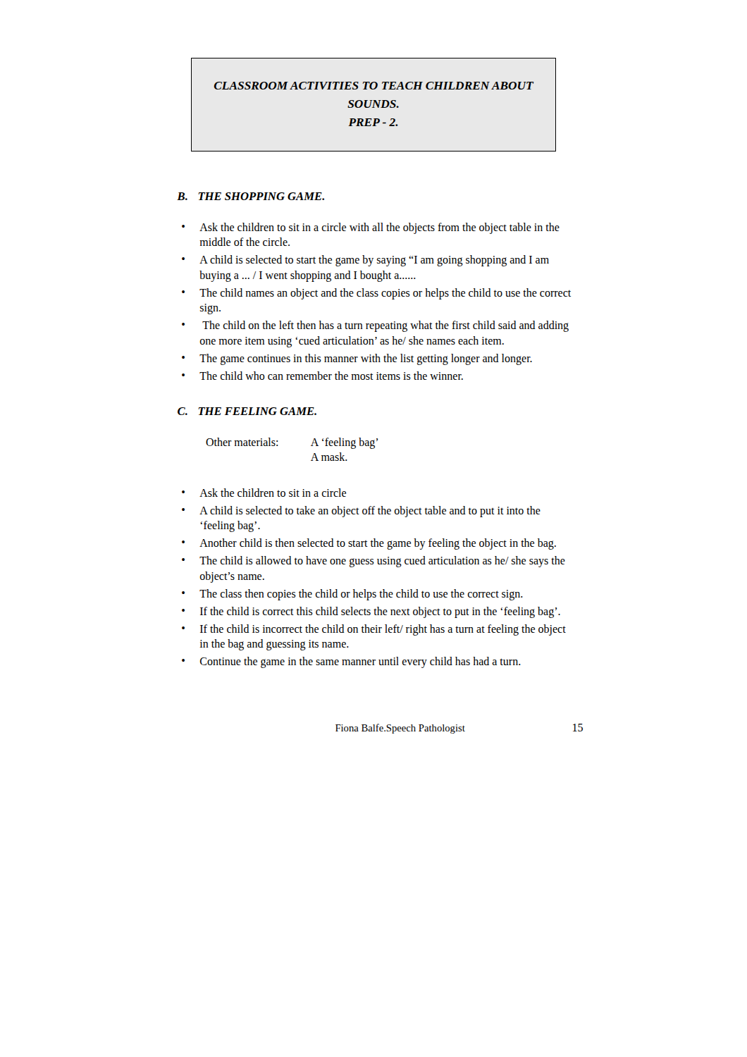CLASSROOM ACTIVITIES TO TEACH CHILDREN ABOUT SOUNDS.
PREP - 2.
B. THE SHOPPING GAME.
Ask the children to sit in a circle with all the objects from the object table in the middle of the circle.
A child is selected to start the game by saying “I am going shopping and I am buying a ... / I went shopping and I bought a......
The child names an object and the class copies or helps the child to use the correct sign.
The child on the left then has a turn repeating what the first child said and adding one more item using ‘cued articulation’ as he/ she names each item.
The game continues in this manner with the list getting longer and longer.
The child who can remember the most items is the winner.
C. THE FEELING GAME.
Other materials:
A ‘feeling bag’
Other materials:
A mask.
Ask the children to sit in a circle
A child is selected to take an object off the object table and to put it into the ‘feeling bag’.
Another child is then selected to start the game by feeling the object in the bag.
The child is allowed to have one guess using cued articulation as he/ she says the object’s name.
The class then copies the child or helps the child to use the correct sign.
If the child is correct this child selects the next object to put in the ‘feeling bag’.
If the child is incorrect the child on their left/ right has a turn at feeling the object in the bag and guessing its name.
Continue the game in the same manner until every child has had a turn.
Fiona Balfe.Speech Pathologist
15